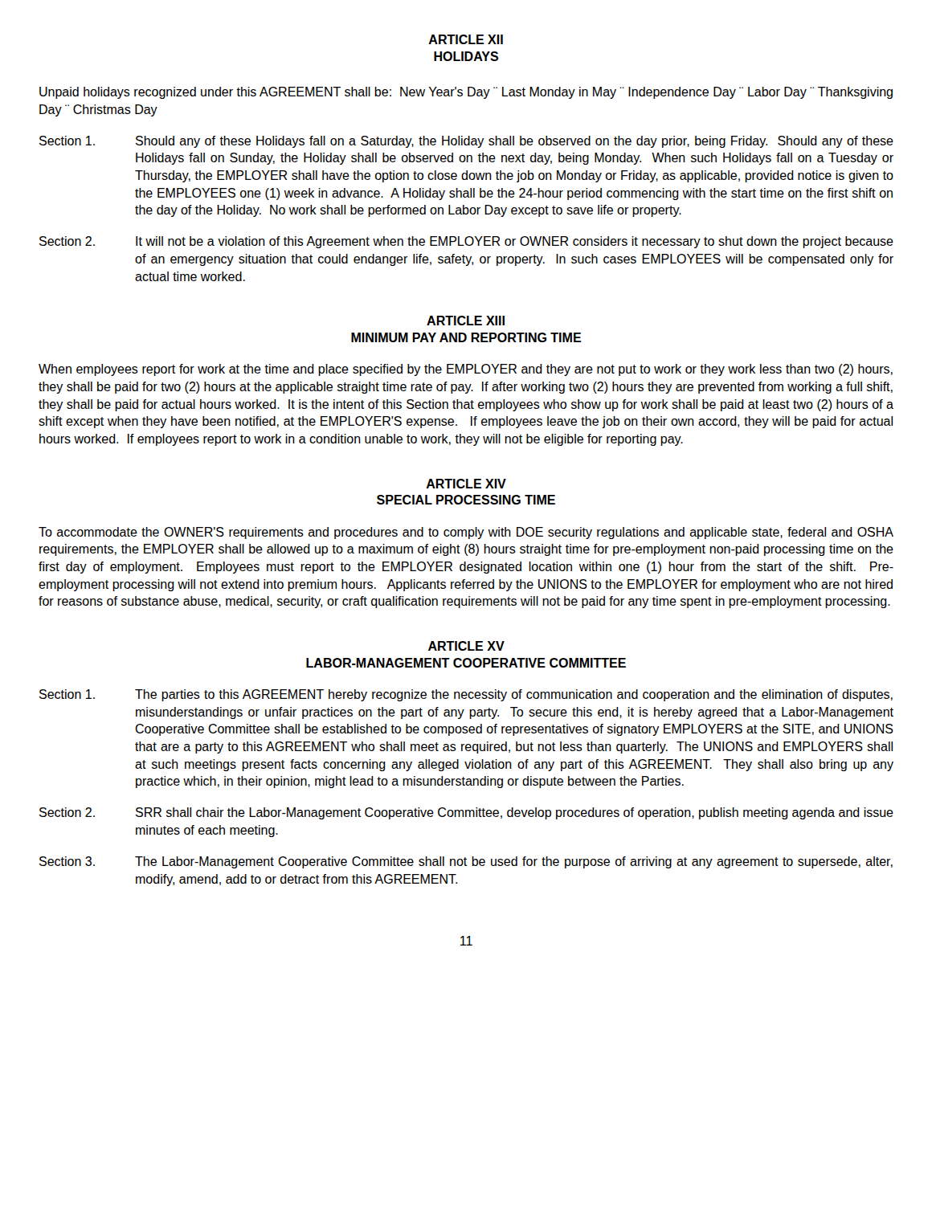ARTICLE XII
HOLIDAYS
Unpaid holidays recognized under this AGREEMENT shall be: New Year's Day ¨ Last Monday in May ¨ Independence Day ¨ Labor Day ¨ Thanksgiving Day ¨ Christmas Day
Section 1.
Should any of these Holidays fall on a Saturday, the Holiday shall be observed on the day prior, being Friday. Should any of these Holidays fall on Sunday, the Holiday shall be observed on the next day, being Monday. When such Holidays fall on a Tuesday or Thursday, the EMPLOYER shall have the option to close down the job on Monday or Friday, as applicable, provided notice is given to the EMPLOYEES one (1) week in advance. A Holiday shall be the 24-hour period commencing with the start time on the first shift on the day of the Holiday. No work shall be performed on Labor Day except to save life or property.
Section 2.
It will not be a violation of this Agreement when the EMPLOYER or OWNER considers it necessary to shut down the project because of an emergency situation that could endanger life, safety, or property. In such cases EMPLOYEES will be compensated only for actual time worked.
ARTICLE XIII
MINIMUM PAY AND REPORTING TIME
When employees report for work at the time and place specified by the EMPLOYER and they are not put to work or they work less than two (2) hours, they shall be paid for two (2) hours at the applicable straight time rate of pay. If after working two (2) hours they are prevented from working a full shift, they shall be paid for actual hours worked. It is the intent of this Section that employees who show up for work shall be paid at least two (2) hours of a shift except when they have been notified, at the EMPLOYER'S expense. If employees leave the job on their own accord, they will be paid for actual hours worked. If employees report to work in a condition unable to work, they will not be eligible for reporting pay.
ARTICLE XIV
SPECIAL PROCESSING TIME
To accommodate the OWNER'S requirements and procedures and to comply with DOE security regulations and applicable state, federal and OSHA requirements, the EMPLOYER shall be allowed up to a maximum of eight (8) hours straight time for pre-employment non-paid processing time on the first day of employment. Employees must report to the EMPLOYER designated location within one (1) hour from the start of the shift. Pre-employment processing will not extend into premium hours. Applicants referred by the UNIONS to the EMPLOYER for employment who are not hired for reasons of substance abuse, medical, security, or craft qualification requirements will not be paid for any time spent in pre-employment processing.
ARTICLE XV
LABOR-MANAGEMENT COOPERATIVE COMMITTEE
Section 1.
The parties to this AGREEMENT hereby recognize the necessity of communication and cooperation and the elimination of disputes, misunderstandings or unfair practices on the part of any party. To secure this end, it is hereby agreed that a Labor-Management Cooperative Committee shall be established to be composed of representatives of signatory EMPLOYERS at the SITE, and UNIONS that are a party to this AGREEMENT who shall meet as required, but not less than quarterly. The UNIONS and EMPLOYERS shall at such meetings present facts concerning any alleged violation of any part of this AGREEMENT. They shall also bring up any practice which, in their opinion, might lead to a misunderstanding or dispute between the Parties.
Section 2.
SRR shall chair the Labor-Management Cooperative Committee, develop procedures of operation, publish meeting agenda and issue minutes of each meeting.
Section 3.
The Labor-Management Cooperative Committee shall not be used for the purpose of arriving at any agreement to supersede, alter, modify, amend, add to or detract from this AGREEMENT.
11